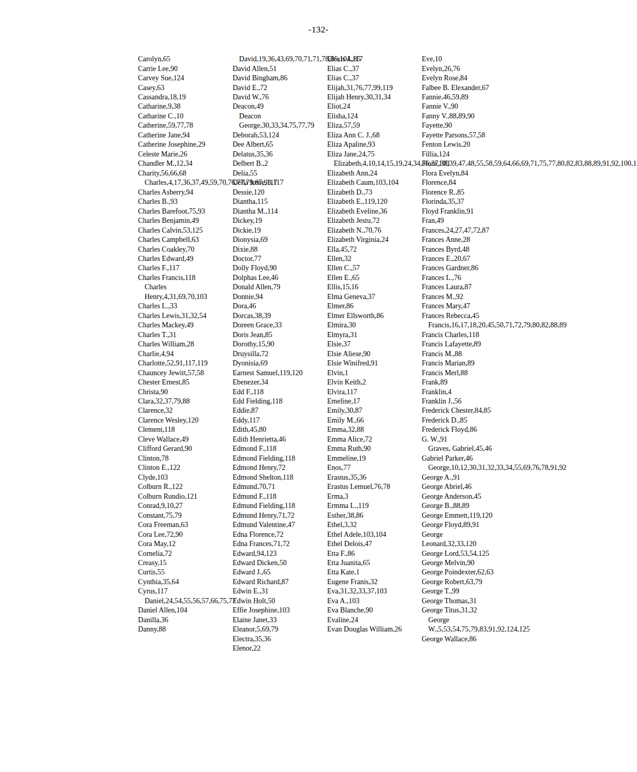-132-
Carolyn,65
Carrie Lee,90
Carvey Sue,124
Casey,63
Cassandra,18,19
Catharine,9,38
Catharine C.,10
Catherine,59,77,78
Catherine Jane,94
Catherine Josephine,29
Celeste Marie,26
Chandler M.,12,34
Charity,56,66,68
Charles,4,17,36,37,49,59,70,76,77,79,87,93,117
Charles Asberry,94
Charles B.,93
Charles Barefoot,75,93
Charles Benjamin,49
Charles Calvin,53,125
Charles Campbell,63
Charles Coakley,70
Charles Edward,49
Charles F.,117
Charles Francis,118
Charles Henry,4,31,69,70,103
Charles L.,33
Charles Lewis,31,32,54
Charles Mackey,49
Charles T.,31
Charles William,28
Charlie,4,94
Charlotte,52,91,117,119
Chauncey Jewitt,57,58
Chester Ernest,85
Christa,90
Clara,32,37,79,88
Clarence,32
Clarence Wesley,120
Clement,118
Cleve Wallace,49
Clifford Gerard,90
Clinton,78
Clinton E.,122
Clyde,103
Colburn R.,122
Colburn Rundio,121
Conrad,9,10,27
Constant,75,79
Cora Freeman,63
Cora Lee,72,90
Cora May,12
Cornelia,72
Creasy,15
Curtis,55
Cynthia,35,64
Cyrus,117
Daniel,24,54,55,56,57,66,75,77
Daniel Allen,104
Danilla,36
Danny,88
David,19,36,43,69,70,71,71,78,85,104,117
David Allen,51
David Bingham,86
David E.,72
David W.,76
Deacon,49
Deacon George,30,33,34,75,77,79
Deborah,53,124
Dee Albert,65
Delatus,35,36
Delbert B.,2
Delia,55
Della Irene,117
Dessie,120
Diantha,115
Diantha M.,114
Dickey,19
Dickie,19
Dionysia,69
Dixie,88
Doctor,77
Dolly Floyd,90
Dolphas Lee,46
Donald Allen,79
Donnie,94
Dora,46
Dorcas,38,39
Doreen Grace,33
Doris Jean,85
Dorothy,15,90
Druysilla,72
Dyonisia,69
Earnest Samuel,119,120
Ebenezer,34
Edd F.,118
Edd Fielding,118
Eddie,87
Eddy,117
Edith,45,80
Edith Henrietta,46
Edmond F.,118
Edmond Fielding,118
Edmond Henry,72
Edmond Shelton,118
Edmund,70,71
Edmund F.,118
Edmund Fielding,118
Edmund Henry,71,72
Edmund Valentine,47
Edna Florence,72
Edna Frances,71,72
Edward,94,123
Edward Dicken,50
Edward J.,65
Edward Richard,87
Edwin E.,31
Edwin Holt,50
Effie Josephine,103
Elaine Janet,33
Eleanor,5,69,79
Electra,35,36
Elenor,22
Elexis J.,85
Elias C.,37
Elias C.,37
Elijah,31,76,77,99,119
Elijah Henry,30,31,34
Eliot,24
Elisha,124
Eliza,57,59
Eliza Ann C. J.,68
Eliza Apaline,93
Eliza Jane,24,75
Elizabeth,4,10,14,15,19,24,34,36,37,38,39,47,48,55,58,59,64,66,69,71,75,77,80,82,83,88,89,91,92,100,119
Elizabeth Ann,24
Elizabeth Caum,103,104
Elizabeth D.,73
Elizabeth E.,119,120
Elizabeth Eveline,36
Elizabeth Jestu,72
Elizabeth N.,70,76
Elizabeth Virginia,24
Ella,45,72
Ellen,32
Ellen C.,57
Ellen E.,65
Ellis,15,16
Elma Geneva,37
Elmer,86
Elmer Ellsworth,86
Elmira,30
Elmyra,31
Elsie,37
Elsie Aliese,90
Elsie Winifred,91
Elvin,1
Elvin Keith,2
Elvira,117
Emeline,17
Emily,30,87
Emily M.,66
Emma,32,88
Emma Alice,72
Emma Ruth,90
Emmeline,19
Enos,77
Erastus,35,36
Erastus Lemuel,76,78
Erma,3
Ermma L.,119
Esther,38,86
Ethel,3,32
Ethel Adele,103,104
Ethel Delois,47
Etta F.,86
Etta Juanita,65
Etta Kate,1
Eugene Franis,32
Eva,31,32,33,37,103
Eva A.,103
Eva Blanche,90
Evaline,24
Evan Douglas William,26
Eve,10
Evelyn,26,76
Evelyn Rose,84
Falbee B. Elexander,67
Fannie,46,59,89
Fannie V.,90
Fanny V.,88,89,90
Fayette,90
Fayette Parsons,57,58
Fenton Lewis,20
Fillia,124
Flora,103
Flora Evelyn,84
Florence,84
Florence R.,85
Florinda,35,37
Floyd Franklin,91
Fran,49
Frances,24,27,47,72,87
Frances Anne,28
Frances Byrd,48
Frances E.,20,67
Frances Gardner,86
Frances L.,76
Frances Laura,87
Frances M.,92
Frances Mary,47
Frances Rebecca,45
Francis,16,17,18,20,45,50,71,72,79,80,82,88,89
Francis Charles,118
Francis Lafayette,89
Francis M.,88
Francis Marian,89
Francis Merl,88
Frank,89
Franklin,4
Franklin J.,56
Frederick Chester,84,85
Frederick D.,85
Frederick Floyd,86
G. W.,91
Graves, Gabriel,45,46
Gabriel Parker,46
George,10,12,30,31,32,33,34,55,69,76,78,91,92
George A.,91
George Abriel,46
George Anderson,45
George B.,88,89
George Emmett,119,120
George Floyd,89,91
George Leonard,32,33,120
George Lord,53,54,125
George Melvin,90
George Poindexter,62,63
George Robert,63,79
George T.,99
George Thomas,31
George Titus,31,32
George W.,5,53,54,75,79,83,91,92,124,125
George Wallace,86